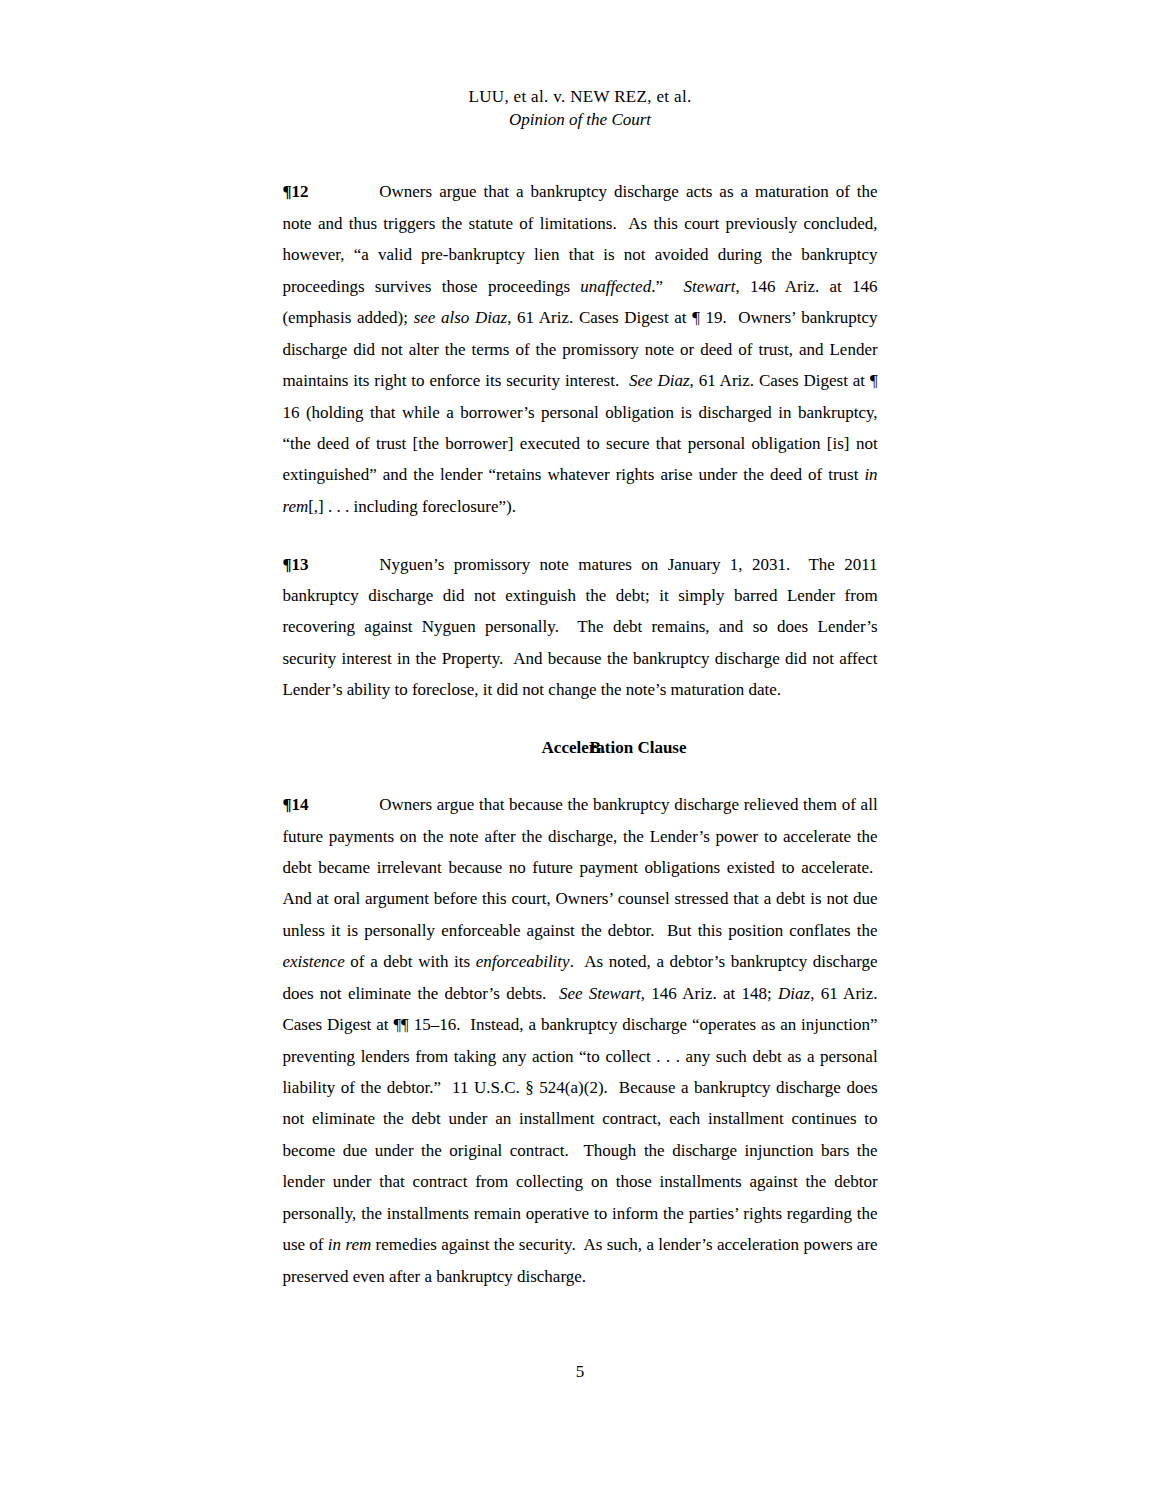LUU, et al. v. NEW REZ, et al.
Opinion of the Court
¶12 Owners argue that a bankruptcy discharge acts as a maturation of the note and thus triggers the statute of limitations. As this court previously concluded, however, “a valid pre-bankruptcy lien that is not avoided during the bankruptcy proceedings survives those proceedings unaffected.” Stewart, 146 Ariz. at 146 (emphasis added); see also Diaz, 61 Ariz. Cases Digest at ¶ 19. Owners’ bankruptcy discharge did not alter the terms of the promissory note or deed of trust, and Lender maintains its right to enforce its security interest. See Diaz, 61 Ariz. Cases Digest at ¶ 16 (holding that while a borrower’s personal obligation is discharged in bankruptcy, “the deed of trust [the borrower] executed to secure that personal obligation [is] not extinguished” and the lender “retains whatever rights arise under the deed of trust in rem[,] . . . including foreclosure”).
¶13 Nyguen’s promissory note matures on January 1, 2031. The 2011 bankruptcy discharge did not extinguish the debt; it simply barred Lender from recovering against Nyguen personally. The debt remains, and so does Lender’s security interest in the Property. And because the bankruptcy discharge did not affect Lender’s ability to foreclose, it did not change the note’s maturation date.
B. Acceleration Clause
¶14 Owners argue that because the bankruptcy discharge relieved them of all future payments on the note after the discharge, the Lender’s power to accelerate the debt became irrelevant because no future payment obligations existed to accelerate. And at oral argument before this court, Owners’ counsel stressed that a debt is not due unless it is personally enforceable against the debtor. But this position conflates the existence of a debt with its enforceability. As noted, a debtor’s bankruptcy discharge does not eliminate the debtor’s debts. See Stewart, 146 Ariz. at 148; Diaz, 61 Ariz. Cases Digest at ¶¶ 15–16. Instead, a bankruptcy discharge “operates as an injunction” preventing lenders from taking any action “to collect . . . any such debt as a personal liability of the debtor.” 11 U.S.C. § 524(a)(2). Because a bankruptcy discharge does not eliminate the debt under an installment contract, each installment continues to become due under the original contract. Though the discharge injunction bars the lender under that contract from collecting on those installments against the debtor personally, the installments remain operative to inform the parties’ rights regarding the use of in rem remedies against the security. As such, a lender’s acceleration powers are preserved even after a bankruptcy discharge.
5